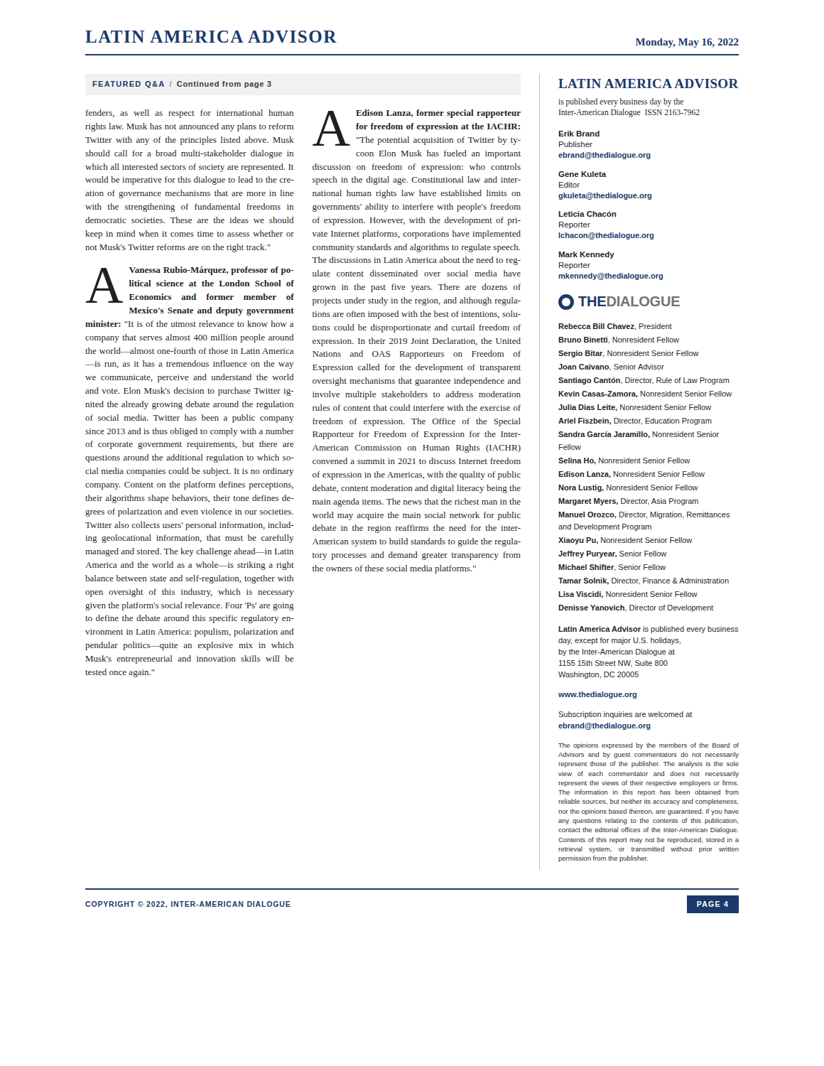LATIN AMERICA ADVISOR
Monday, May 16, 2022
FEATURED Q&A/Continued from page 3
fenders, as well as respect for international human rights law. Musk has not announced any plans to reform Twitter with any of the principles listed above. Musk should call for a broad multi-stakeholder dialogue in which all interested sectors of society are represented. It would be imperative for this dialogue to lead to the creation of governance mechanisms that are more in line with the strengthening of fundamental freedoms in democratic societies. These are the ideas we should keep in mind when it comes time to assess whether or not Musk's Twitter reforms are on the right track."
A
Vanessa Rubio-Márquez, professor of political science at the London School of Economics and former member of Mexico's Senate and deputy government minister: "It is of the utmost relevance to know how a company that serves almost 400 million people around the world—almost one-fourth of those in Latin America—is run, as it has a tremendous influence on the way we communicate, perceive and understand the world and vote. Elon Musk's decision to purchase Twitter ignited the already growing debate around the regulation of social media. Twitter has been a public company since 2013 and is thus obliged to comply with a number of corporate government requirements, but there are questions around the additional regulation to which social media companies could be subject. It is no ordinary company. Content on the platform defines perceptions, their algorithms shape behaviors, their tone defines degrees of polarization and even violence in our societies. Twitter also collects users' personal information, including geolocational information, that must be carefully managed and stored. The key challenge ahead—in Latin America and the world as a whole—is striking a right balance between state and self-regulation, together with open oversight of this industry, which is necessary given the platform's social relevance. Four 'Ps' are going to define the debate around this specific regulatory environment in Latin America: populism, polarization and pendular politics—quite an explosive mix in which Musk's entrepreneurial and innovation skills will be tested once again."
A
Edison Lanza, former special rapporteur for freedom of expression at the IACHR: "The potential acquisition of Twitter by tycoon Elon Musk has fueled an important discussion on freedom of expression: who controls speech in the digital age. Constitutional law and international human rights law have established limits on governments' ability to interfere with people's freedom of expression. However, with the development of private Internet platforms, corporations have implemented community standards and algorithms to regulate speech. The discussions in Latin America about the need to regulate content disseminated over social media have grown in the past five years. There are dozens of projects under study in the region, and although regulations are often imposed with the best of intentions, solutions could be disproportionate and curtail freedom of expression. In their 2019 Joint Declaration, the United Nations and OAS Rapporteurs on Freedom of Expression called for the development of transparent oversight mechanisms that guarantee independence and involve multiple stakeholders to address moderation rules of content that could interfere with the exercise of freedom of expression. The Office of the Special Rapporteur for Freedom of Expression for the Inter-American Commission on Human Rights (IACHR) convened a summit in 2021 to discuss Internet freedom of expression in the Americas, with the quality of public debate, content moderation and digital literacy being the main agenda items. The news that the richest man in the world may acquire the main social network for public debate in the region reaffirms the need for the inter-American system to build standards to guide the regulatory processes and demand greater transparency from the owners of these social media platforms."
LATIN AMERICA ADVISOR
is published every business day by the
Inter-American Dialogue ISSN 2163-7962
Erik Brand
Publisher
ebrand@thedialogue.org
Gene Kuleta
Editor
gkuleta@thedialogue.org
Leticia Chacón
Reporter
lchacon@thedialogue.org
Mark Kennedy
Reporter
mkennedy@thedialogue.org
THE DIALOGUE
Rebecca Bill Chavez, President
Bruno Binetti, Nonresident Fellow
Sergio Bitar, Nonresident Senior Fellow
Joan Caivano, Senior Advisor
Santiago Cantón, Director, Rule of Law Program
Kevin Casas-Zamora, Nonresident Senior Fellow
Julia Dias Leite, Nonresident Senior Fellow
Ariel Fiszbein, Director, Education Program
Sandra García Jaramillo, Nonresident Senior Fellow
Selina Ho, Nonresident Senior Fellow
Edison Lanza, Nonresident Senior Fellow
Nora Lustig, Nonresident Senior Fellow
Margaret Myers, Director, Asia Program
Manuel Orozco, Director, Migration, Remittances and Development Program
Xiaoyu Pu, Nonresident Senior Fellow
Jeffrey Puryear, Senior Fellow
Michael Shifter, Senior Fellow
Tamar Solnik, Director, Finance & Administration
Lisa Viscidi, Nonresident Senior Fellow
Denisse Yanovich, Director of Development
Latin America Advisor is published every business day, except for major U.S. holidays,
by the Inter-American Dialogue at
1155 15th Street NW, Suite 800
Washington, DC 20005
www.thedialogue.org
Subscription inquiries are welcomed at
ebrand@thedialogue.org
The opinions expressed by the members of the Board of Advisors and by guest commentators do not necessarily represent those of the publisher. The analysis is the sole view of each commentator and does not necessarily represent the views of their respective employers or firms. The information in this report has been obtained from reliable sources, but neither its accuracy and completeness, nor the opinions based thereon, are guaranteed. If you have any questions relating to the contents of this publication, contact the editorial offices of the Inter-American Dialogue. Contents of this report may not be reproduced, stored in a retrieval system, or transmitted without prior written permission from the publisher.
COPYRIGHT © 2022, INTER-AMERICAN DIALOGUE
PAGE 4